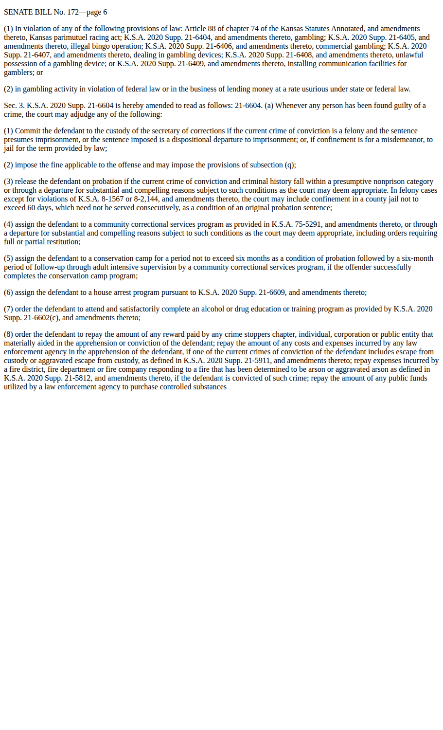SENATE BILL No. 172—page 6
(1) In violation of any of the following provisions of law: Article 88 of chapter 74 of the Kansas Statutes Annotated, and amendments thereto, Kansas parimutuel racing act; K.S.A. 2020 Supp. 21-6404, and amendments thereto, gambling; K.S.A. 2020 Supp. 21-6405, and amendments thereto, illegal bingo operation; K.S.A. 2020 Supp. 21-6406, and amendments thereto, commercial gambling; K.S.A. 2020 Supp. 21-6407, and amendments thereto, dealing in gambling devices; K.S.A. 2020 Supp. 21-6408, and amendments thereto, unlawful possession of a gambling device; or K.S.A. 2020 Supp. 21-6409, and amendments thereto, installing communication facilities for gamblers; or
(2) in gambling activity in violation of federal law or in the business of lending money at a rate usurious under state or federal law.
Sec. 3. K.S.A. 2020 Supp. 21-6604 is hereby amended to read as follows: 21-6604. (a) Whenever any person has been found guilty of a crime, the court may adjudge any of the following:
(1) Commit the defendant to the custody of the secretary of corrections if the current crime of conviction is a felony and the sentence presumes imprisonment, or the sentence imposed is a dispositional departure to imprisonment; or, if confinement is for a misdemeanor, to jail for the term provided by law;
(2) impose the fine applicable to the offense and may impose the provisions of subsection (q);
(3) release the defendant on probation if the current crime of conviction and criminal history fall within a presumptive nonprison category or through a departure for substantial and compelling reasons subject to such conditions as the court may deem appropriate. In felony cases except for violations of K.S.A. 8-1567 or 8-2,144, and amendments thereto, the court may include confinement in a county jail not to exceed 60 days, which need not be served consecutively, as a condition of an original probation sentence;
(4) assign the defendant to a community correctional services program as provided in K.S.A. 75-5291, and amendments thereto, or through a departure for substantial and compelling reasons subject to such conditions as the court may deem appropriate, including orders requiring full or partial restitution;
(5) assign the defendant to a conservation camp for a period not to exceed six months as a condition of probation followed by a six-month period of follow-up through adult intensive supervision by a community correctional services program, if the offender successfully completes the conservation camp program;
(6) assign the defendant to a house arrest program pursuant to K.S.A. 2020 Supp. 21-6609, and amendments thereto;
(7) order the defendant to attend and satisfactorily complete an alcohol or drug education or training program as provided by K.S.A. 2020 Supp. 21-6602(c), and amendments thereto;
(8) order the defendant to repay the amount of any reward paid by any crime stoppers chapter, individual, corporation or public entity that materially aided in the apprehension or conviction of the defendant; repay the amount of any costs and expenses incurred by any law enforcement agency in the apprehension of the defendant, if one of the current crimes of conviction of the defendant includes escape from custody or aggravated escape from custody, as defined in K.S.A. 2020 Supp. 21-5911, and amendments thereto; repay expenses incurred by a fire district, fire department or fire company responding to a fire that has been determined to be arson or aggravated arson as defined in K.S.A. 2020 Supp. 21-5812, and amendments thereto, if the defendant is convicted of such crime; repay the amount of any public funds utilized by a law enforcement agency to purchase controlled substances